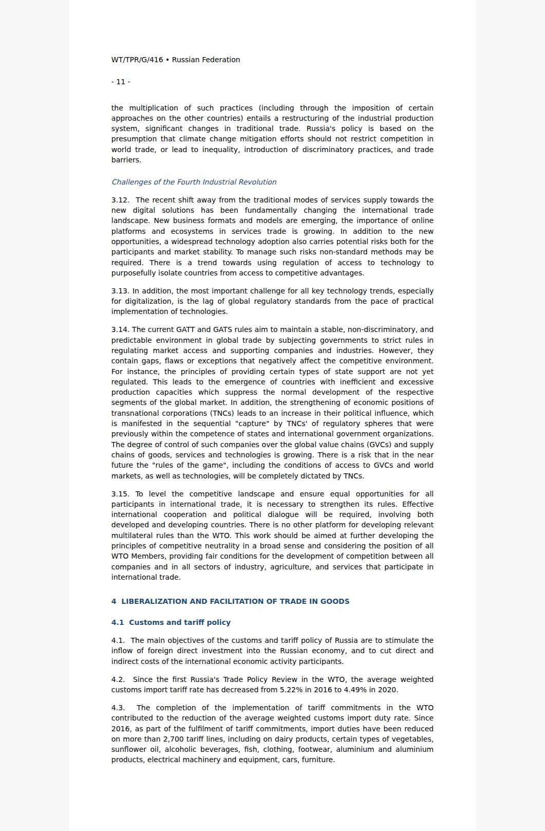WT/TPR/G/416 • Russian Federation
- 11 -
the multiplication of such practices (including through the imposition of certain approaches on the other countries) entails a restructuring of the industrial production system, significant changes in traditional trade. Russia's policy is based on the presumption that climate change mitigation efforts should not restrict competition in world trade, or lead to inequality, introduction of discriminatory practices, and trade barriers.
Challenges of the Fourth Industrial Revolution
3.12. The recent shift away from the traditional modes of services supply towards the new digital solutions has been fundamentally changing the international trade landscape. New business formats and models are emerging, the importance of online platforms and ecosystems in services trade is growing. In addition to the new opportunities, a widespread technology adoption also carries potential risks both for the participants and market stability. To manage such risks non-standard methods may be required. There is a trend towards using regulation of access to technology to purposefully isolate countries from access to competitive advantages.
3.13. In addition, the most important challenge for all key technology trends, especially for digitalization, is the lag of global regulatory standards from the pace of practical implementation of technologies.
3.14. The current GATT and GATS rules aim to maintain a stable, non-discriminatory, and predictable environment in global trade by subjecting governments to strict rules in regulating market access and supporting companies and industries. However, they contain gaps, flaws or exceptions that negatively affect the competitive environment. For instance, the principles of providing certain types of state support are not yet regulated. This leads to the emergence of countries with inefficient and excessive production capacities which suppress the normal development of the respective segments of the global market. In addition, the strengthening of economic positions of transnational corporations (TNCs) leads to an increase in their political influence, which is manifested in the sequential "capture" by TNCs' of regulatory spheres that were previously within the competence of states and international government organizations. The degree of control of such companies over the global value chains (GVCs) and supply chains of goods, services and technologies is growing. There is a risk that in the near future the "rules of the game", including the conditions of access to GVCs and world markets, as well as technologies, will be completely dictated by TNCs.
3.15. To level the competitive landscape and ensure equal opportunities for all participants in international trade, it is necessary to strengthen its rules. Effective international cooperation and political dialogue will be required, involving both developed and developing countries. There is no other platform for developing relevant multilateral rules than the WTO. This work should be aimed at further developing the principles of competitive neutrality in a broad sense and considering the position of all WTO Members, providing fair conditions for the development of competition between all companies and in all sectors of industry, agriculture, and services that participate in international trade.
4 LIBERALIZATION AND FACILITATION OF TRADE IN GOODS
4.1 Customs and tariff policy
4.1. The main objectives of the customs and tariff policy of Russia are to stimulate the inflow of foreign direct investment into the Russian economy, and to cut direct and indirect costs of the international economic activity participants.
4.2. Since the first Russia's Trade Policy Review in the WTO, the average weighted customs import tariff rate has decreased from 5.22% in 2016 to 4.49% in 2020.
4.3. The completion of the implementation of tariff commitments in the WTO contributed to the reduction of the average weighted customs import duty rate. Since 2016, as part of the fulfilment of tariff commitments, import duties have been reduced on more than 2,700 tariff lines, including on dairy products, certain types of vegetables, sunflower oil, alcoholic beverages, fish, clothing, footwear, aluminium and aluminium products, electrical machinery and equipment, cars, furniture.